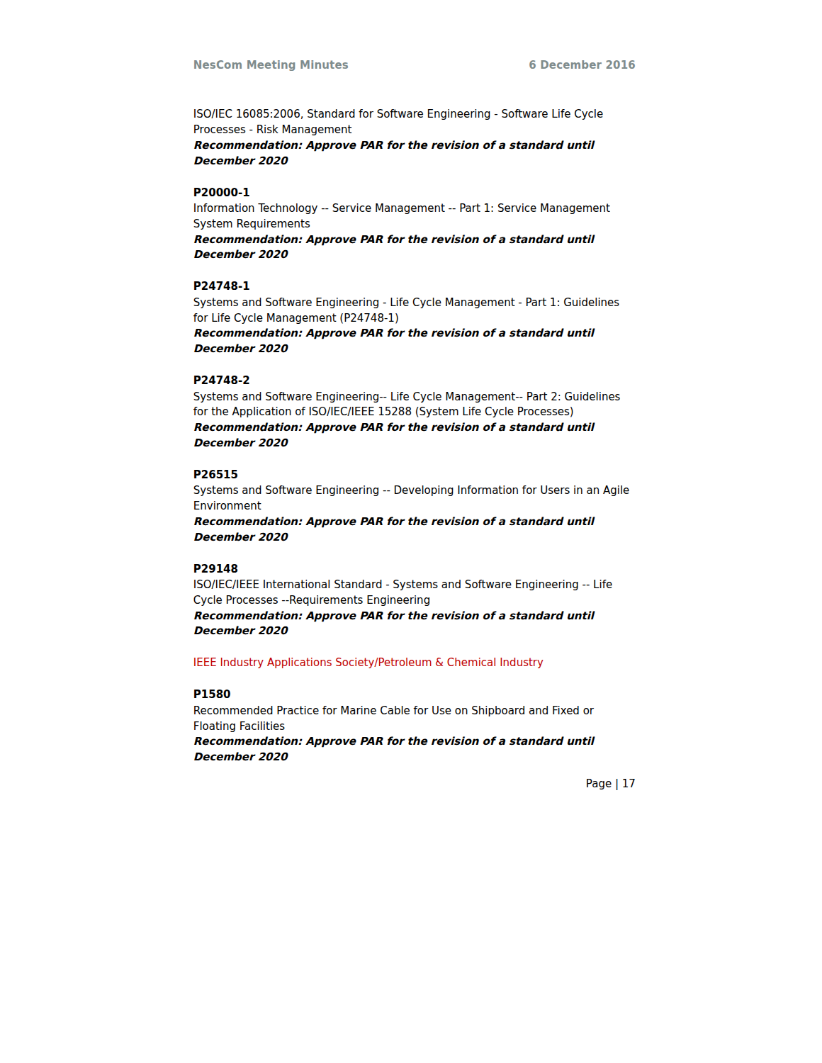NesCom Meeting Minutes
6 December 2016
ISO/IEC 16085:2006, Standard for Software Engineering - Software Life Cycle Processes - Risk Management
Recommendation: Approve PAR for the revision of a standard until December 2020
P20000-1
Information Technology -- Service Management -- Part 1: Service Management System Requirements
Recommendation: Approve PAR for the revision of a standard until December 2020
P24748-1
Systems and Software Engineering - Life Cycle Management - Part 1: Guidelines for Life Cycle Management (P24748-1)
Recommendation: Approve PAR for the revision of a standard until December 2020
P24748-2
Systems and Software Engineering-- Life Cycle Management-- Part 2: Guidelines for the Application of ISO/IEC/IEEE 15288 (System Life Cycle Processes)
Recommendation: Approve PAR for the revision of a standard until December 2020
P26515
Systems and Software Engineering -- Developing Information for Users in an Agile Environment
Recommendation: Approve PAR for the revision of a standard until December 2020
P29148
ISO/IEC/IEEE International Standard - Systems and Software Engineering -- Life Cycle Processes --Requirements Engineering
Recommendation: Approve PAR for the revision of a standard until December 2020
IEEE Industry Applications Society/Petroleum & Chemical Industry
P1580
Recommended Practice for Marine Cable for Use on Shipboard and Fixed or Floating Facilities
Recommendation: Approve PAR for the revision of a standard until December 2020
Page | 17